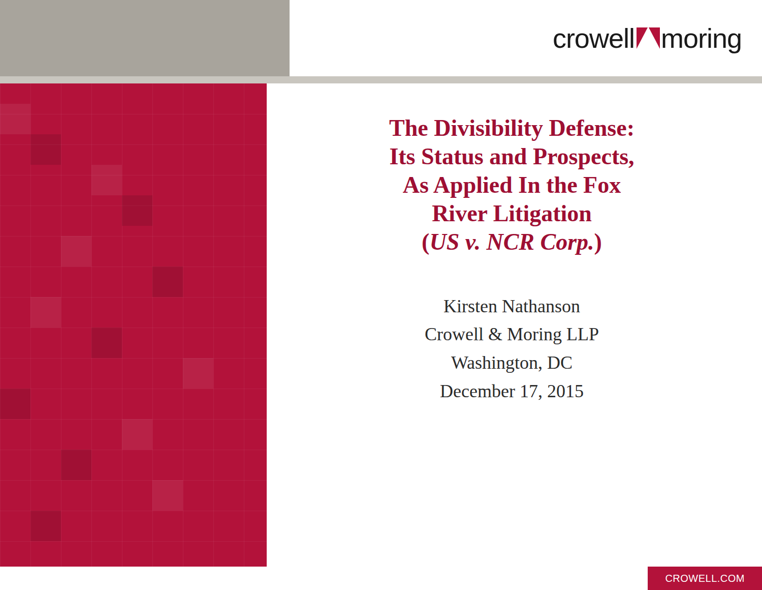crowell moring
The Divisibility Defense:
Its Status and Prospects,
As Applied In the Fox
River Litigation
(US v. NCR Corp.)
Kirsten Nathanson
Crowell & Moring LLP
Washington, DC
December 17, 2015
CROWELL.COM